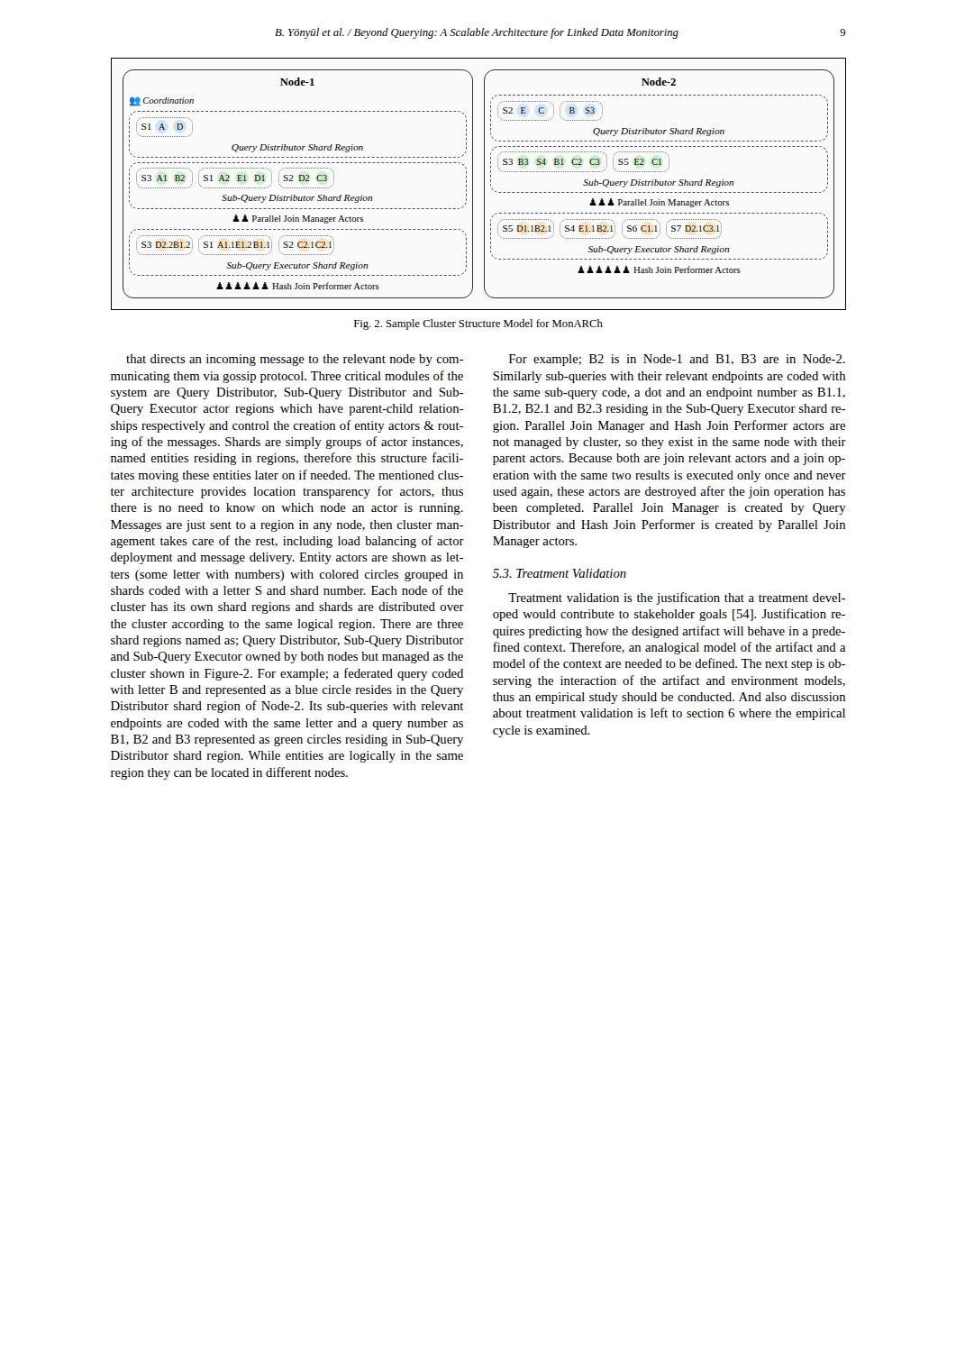B. Yönyül et al. / Beyond Querying: A Scalable Architecture for Linked Data Monitoring 9
Node-1
👥 Coordination
S1 A D Query Distributor Shard Region
S3 A1 B2 S1 A2 E1 D1 S2 D2 C3 Sub-Query Distributor Shard Region
♟♟ Parallel Join Manager Actors
S3 D2.2 B1.2 S1 A1.1 E1.2 B1.1 S2 C2.1 C2.1 Sub-Query Executor Shard Region
♟♟♟♟♟♟ Hash Join Performer Actors
Node-2
S2 E C B S3 Query Distributor Shard Region
S3 B3 S4 B1 C2 C3 S5 E2 C1 Sub-Query Distributor Shard Region
♟♟♟ Parallel Join Manager Actors
S5 D1.1 B2.1 S4 E1.1 B2.1 S6 C1.1 S7 D2.1 C3.1 Sub-Query Executor Shard Region
♟♟♟♟♟♟ Hash Join Performer Actors
Fig. 2. Sample Cluster Structure Model for MonARCh
that directs an incoming message to the relevant node by communicating them via gossip protocol. Three critical modules of the system are Query Distributor, Sub-Query Distributor and Sub-Query Executor actor regions which have parent-child relationships respectively and control the creation of entity actors & routing of the messages. Shards are simply groups of actor instances, named entities residing in regions, therefore this structure facilitates moving these entities later on if needed. The mentioned cluster architecture provides location transparency for actors, thus there is no need to know on which node an actor is running. Messages are just sent to a region in any node, then cluster management takes care of the rest, including load balancing of actor deployment and message delivery. Entity actors are shown as letters (some letter with numbers) with colored circles grouped in shards coded with a letter S and shard number. Each node of the cluster has its own shard regions and shards are distributed over the cluster according to the same logical region. There are three shard regions named as; Query Distributor, Sub-Query Distributor and Sub-Query Executor owned by both nodes but managed as the cluster shown in Figure-2. For example; a federated query coded with letter B and represented as a blue circle resides in the Query Distributor shard region of Node-2. Its sub-queries with relevant endpoints are coded with the same letter and a query number as B1, B2 and B3 represented as green circles residing in Sub-Query Distributor shard region. While entities are logically in the same region they can be located in different nodes.
For example; B2 is in Node-1 and B1, B3 are in Node-2. Similarly sub-queries with their relevant endpoints are coded with the same sub-query code, a dot and an endpoint number as B1.1, B1.2, B2.1 and B2.3 residing in the Sub-Query Executor shard region. Parallel Join Manager and Hash Join Performer actors are not managed by cluster, so they exist in the same node with their parent actors. Because both are join relevant actors and a join operation with the same two results is executed only once and never used again, these actors are destroyed after the join operation has been completed. Parallel Join Manager is created by Query Distributor and Hash Join Performer is created by Parallel Join Manager actors.
5.3. Treatment Validation
Treatment validation is the justification that a treatment developed would contribute to stakeholder goals [54]. Justification requires predicting how the designed artifact will behave in a predefined context. Therefore, an analogical model of the artifact and a model of the context are needed to be defined. The next step is observing the interaction of the artifact and environment models, thus an empirical study should be conducted. And also discussion about treatment validation is left to section 6 where the empirical cycle is examined.